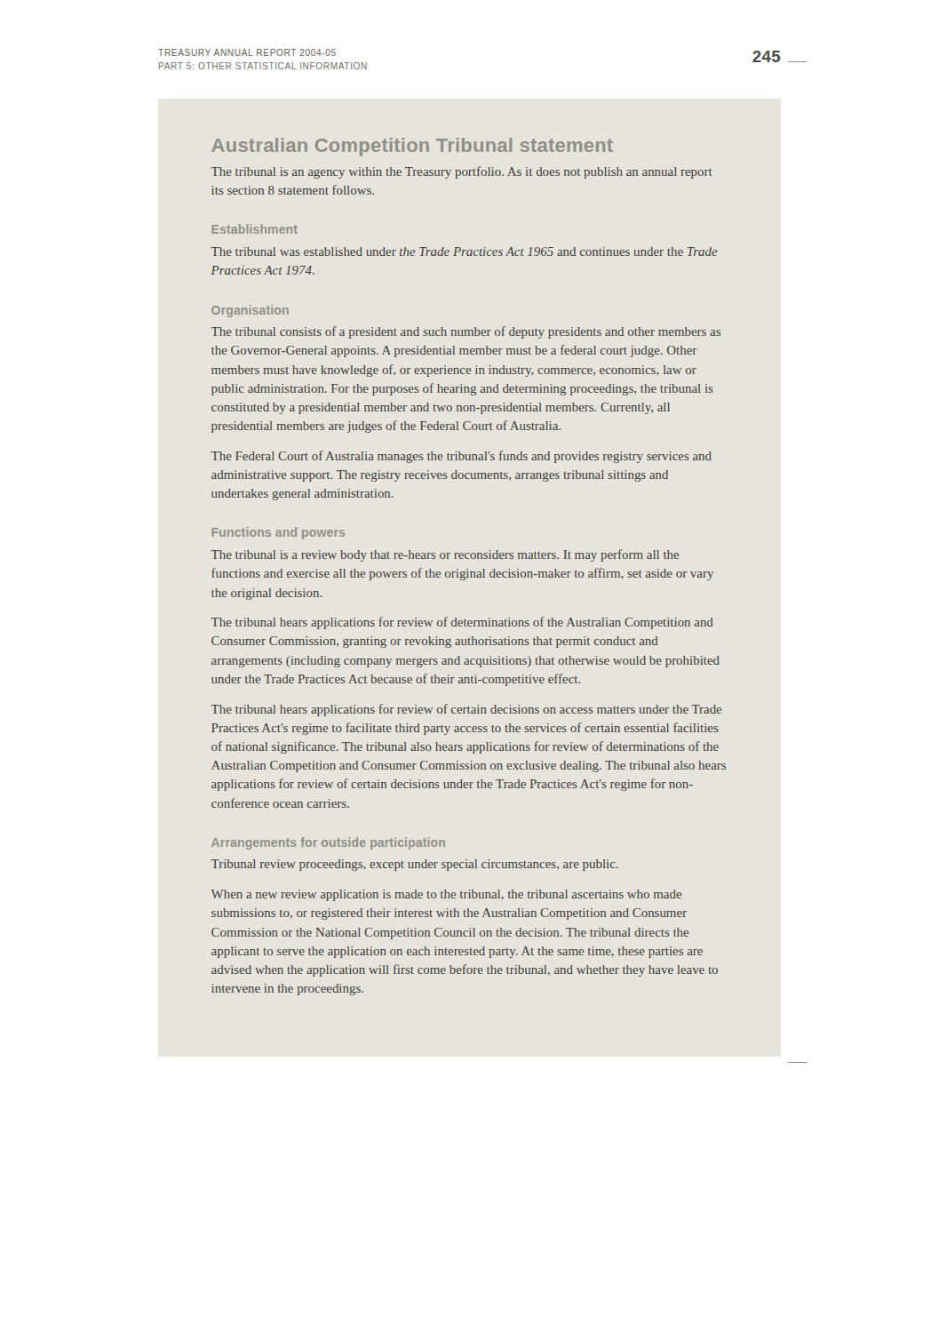Treasury Annual Report 2004-05
Part 5: Other Statistical Information
245
Australian Competition Tribunal statement
The tribunal is an agency within the Treasury portfolio. As it does not publish an annual report its section 8 statement follows.
Establishment
The tribunal was established under the Trade Practices Act 1965 and continues under the Trade Practices Act 1974.
Organisation
The tribunal consists of a president and such number of deputy presidents and other members as the Governor-General appoints. A presidential member must be a federal court judge. Other members must have knowledge of, or experience in industry, commerce, economics, law or public administration. For the purposes of hearing and determining proceedings, the tribunal is constituted by a presidential member and two non-presidential members. Currently, all presidential members are judges of the Federal Court of Australia.
The Federal Court of Australia manages the tribunal's funds and provides registry services and administrative support. The registry receives documents, arranges tribunal sittings and undertakes general administration.
Functions and powers
The tribunal is a review body that re-hears or reconsiders matters. It may perform all the functions and exercise all the powers of the original decision-maker to affirm, set aside or vary the original decision.
The tribunal hears applications for review of determinations of the Australian Competition and Consumer Commission, granting or revoking authorisations that permit conduct and arrangements (including company mergers and acquisitions) that otherwise would be prohibited under the Trade Practices Act because of their anti-competitive effect.
The tribunal hears applications for review of certain decisions on access matters under the Trade Practices Act's regime to facilitate third party access to the services of certain essential facilities of national significance. The tribunal also hears applications for review of determinations of the Australian Competition and Consumer Commission on exclusive dealing. The tribunal also hears applications for review of certain decisions under the Trade Practices Act's regime for non-conference ocean carriers.
Arrangements for outside participation
Tribunal review proceedings, except under special circumstances, are public.
When a new review application is made to the tribunal, the tribunal ascertains who made submissions to, or registered their interest with the Australian Competition and Consumer Commission or the National Competition Council on the decision. The tribunal directs the applicant to serve the application on each interested party. At the same time, these parties are advised when the application will first come before the tribunal, and whether they have leave to intervene in the proceedings.